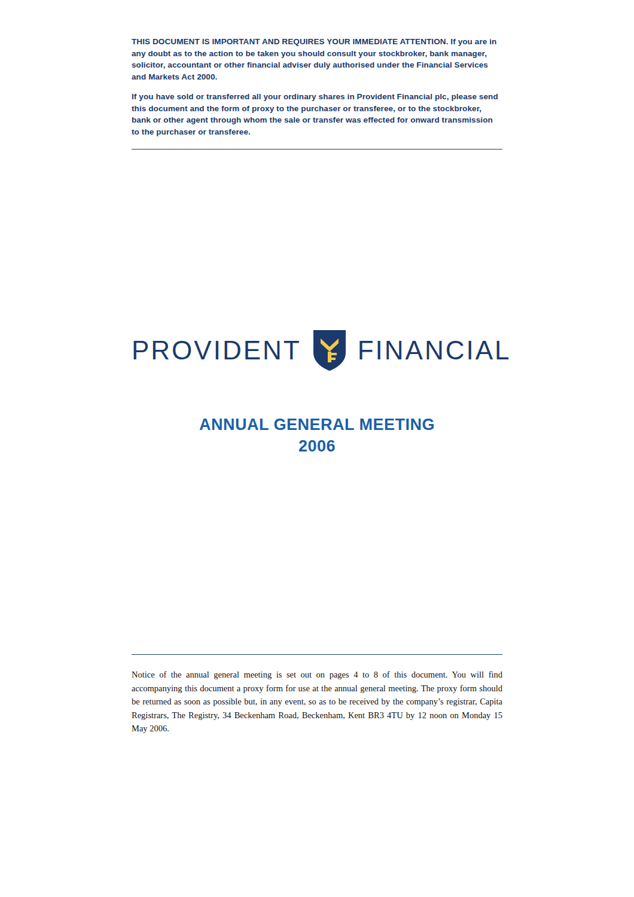THIS DOCUMENT IS IMPORTANT AND REQUIRES YOUR IMMEDIATE ATTENTION. If you are in any doubt as to the action to be taken you should consult your stockbroker, bank manager, solicitor, accountant or other financial adviser duly authorised under the Financial Services and Markets Act 2000.
If you have sold or transferred all your ordinary shares in Provident Financial plc, please send this document and the form of proxy to the purchaser or transferee, or to the stockbroker, bank or other agent through whom the sale or transfer was effected for onward transmission to the purchaser or transferee.
PROVIDENT FINANCIAL
ANNUAL GENERAL MEETING 2006
Notice of the annual general meeting is set out on pages 4 to 8 of this document. You will find accompanying this document a proxy form for use at the annual general meeting. The proxy form should be returned as soon as possible but, in any event, so as to be received by the company’s registrar, Capita Registrars, The Registry, 34 Beckenham Road, Beckenham, Kent BR3 4TU by 12 noon on Monday 15 May 2006.